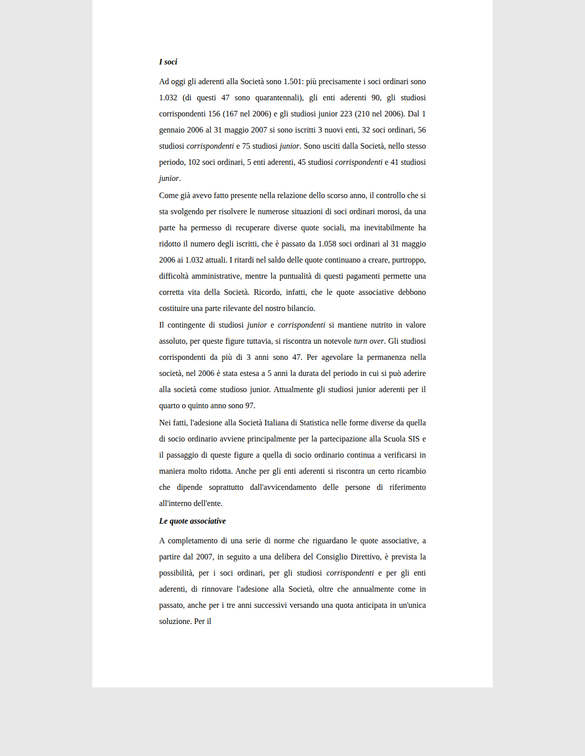I soci
Ad oggi gli aderenti alla Società sono 1.501: più precisamente i soci ordinari sono 1.032 (di questi 47 sono quarantennali), gli enti aderenti 90, gli studiosi corrispondenti 156 (167 nel 2006) e gli studiosi junior 223 (210 nel 2006). Dal 1 gennaio 2006 al 31 maggio 2007 si sono iscritti 3 nuovi enti, 32 soci ordinari, 56 studiosi corrispondenti e 75 studiosi junior. Sono usciti dalla Società, nello stesso periodo, 102 soci ordinari, 5 enti aderenti, 45 studiosi corrispondenti e 41 studiosi junior.
Come già avevo fatto presente nella relazione dello scorso anno, il controllo che si sta svolgendo per risolvere le numerose situazioni di soci ordinari morosi, da una parte ha permesso di recuperare diverse quote sociali, ma inevitabilmente ha ridotto il numero degli iscritti, che è passato da 1.058 soci ordinari al 31 maggio 2006 ai 1.032 attuali. I ritardi nel saldo delle quote continuano a creare, purtroppo, difficoltà amministrative, mentre la puntualità di questi pagamenti permette una corretta vita della Società. Ricordo, infatti, che le quote associative debbono costituire una parte rilevante del nostro bilancio.
Il contingente di studiosi junior e corrispondenti si mantiene nutrito in valore assoluto, per queste figure tuttavia, si riscontra un notevole turn over. Gli studiosi corrispondenti da più di 3 anni sono 47. Per agevolare la permanenza nella società, nel 2006 è stata estesa a 5 anni la durata del periodo in cui si può aderire alla società come studioso junior. Attualmente gli studiosi junior aderenti per il quarto o quinto anno sono 97.
Nei fatti, l'adesione alla Società Italiana di Statistica nelle forme diverse da quella di socio ordinario avviene principalmente per la partecipazione alla Scuola SIS e il passaggio di queste figure a quella di socio ordinario continua a verificarsi in maniera molto ridotta. Anche per gli enti aderenti si riscontra un certo ricambio che dipende soprattutto dall'avvicendamento delle persone di riferimento all'interno dell'ente.
Le quote associative
A completamento di una serie di norme che riguardano le quote associative, a partire dal 2007, in seguito a una delibera del Consiglio Direttivo, è prevista la possibilità, per i soci ordinari, per gli studiosi corrispondenti e per gli enti aderenti, di rinnovare l'adesione alla Società, oltre che annualmente come in passato, anche per i tre anni successivi versando una quota anticipata in un'unica soluzione. Per il